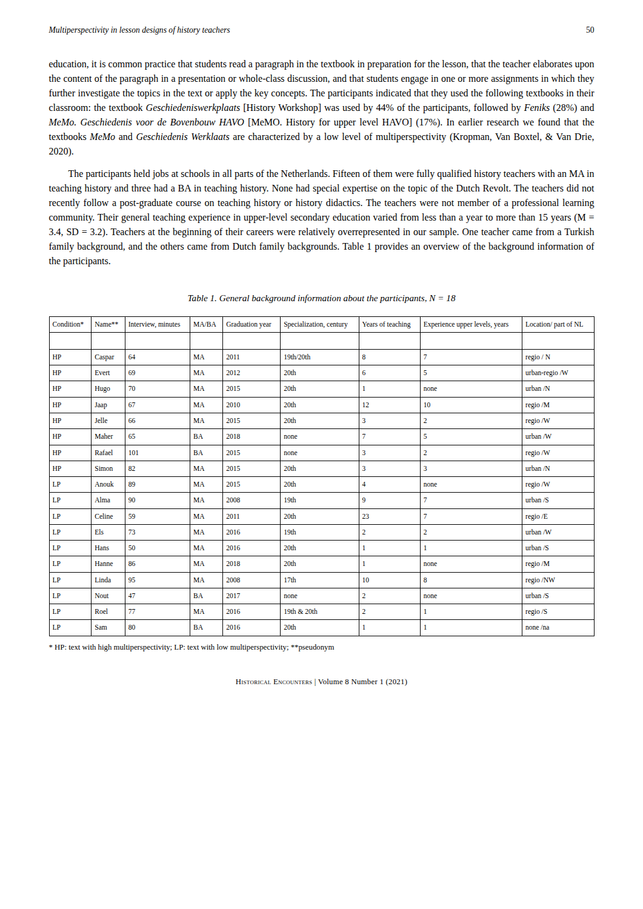Multiperspectivity in lesson designs of history teachers 50
education, it is common practice that students read a paragraph in the textbook in preparation for the lesson, that the teacher elaborates upon the content of the paragraph in a presentation or whole-class discussion, and that students engage in one or more assignments in which they further investigate the topics in the text or apply the key concepts. The participants indicated that they used the following textbooks in their classroom: the textbook Geschiedeniswerkplaats [History Workshop] was used by 44% of the participants, followed by Feniks (28%) and MeMo. Geschiedenis voor de Bovenbouw HAVO [MeMO. History for upper level HAVO] (17%). In earlier research we found that the textbooks MeMo and Geschiedenis Werklaats are characterized by a low level of multiperspectivity (Kropman, Van Boxtel, & Van Drie, 2020).
The participants held jobs at schools in all parts of the Netherlands. Fifteen of them were fully qualified history teachers with an MA in teaching history and three had a BA in teaching history. None had special expertise on the topic of the Dutch Revolt. The teachers did not recently follow a post-graduate course on teaching history or history didactics. The teachers were not member of a professional learning community. Their general teaching experience in upper-level secondary education varied from less than a year to more than 15 years (M = 3.4, SD = 3.2). Teachers at the beginning of their careers were relatively overrepresented in our sample. One teacher came from a Turkish family background, and the others came from Dutch family backgrounds. Table 1 provides an overview of the background information of the participants.
Table 1. General background information about the participants, N = 18
| Condition* | Name** | Interview, minutes | MA/BA | Graduation year | Specialization, century | Years of teaching | Experience upper levels, years | Location/ part of NL |
| --- | --- | --- | --- | --- | --- | --- | --- | --- |
| HP | Caspar | 64 | MA | 2011 | 19th/20th | 8 | 7 | regio / N |
| HP | Evert | 69 | MA | 2012 | 20th | 6 | 5 | urban-regio /W |
| HP | Hugo | 70 | MA | 2015 | 20th | 1 | none | urban /N |
| HP | Jaap | 67 | MA | 2010 | 20th | 12 | 10 | regio /M |
| HP | Jelle | 66 | MA | 2015 | 20th | 3 | 2 | regio /W |
| HP | Maher | 65 | BA | 2018 | none | 7 | 5 | urban /W |
| HP | Rafael | 101 | BA | 2015 | none | 3 | 2 | regio /W |
| HP | Simon | 82 | MA | 2015 | 20th | 3 | 3 | urban /N |
| LP | Anouk | 89 | MA | 2015 | 20th | 4 | none | regio /W |
| LP | Alma | 90 | MA | 2008 | 19th | 9 | 7 | urban /S |
| LP | Celine | 59 | MA | 2011 | 20th | 23 | 7 | regio /E |
| LP | Els | 73 | MA | 2016 | 19th | 2 | 2 | urban /W |
| LP | Hans | 50 | MA | 2016 | 20th | 1 | 1 | urban /S |
| LP | Hanne | 86 | MA | 2018 | 20th | 1 | none | regio /M |
| LP | Linda | 95 | MA | 2008 | 17th | 10 | 8 | regio /NW |
| LP | Nout | 47 | BA | 2017 | none | 2 | none | urban /S |
| LP | Roel | 77 | MA | 2016 | 19th & 20th | 2 | 1 | regio /S |
| LP | Sam | 80 | BA | 2016 | 20th | 1 | 1 | none /na |
* HP: text with high multiperspectivity; LP: text with low multiperspectivity; **pseudonym
Historical Encounters | Volume 8 Number 1 (2021)